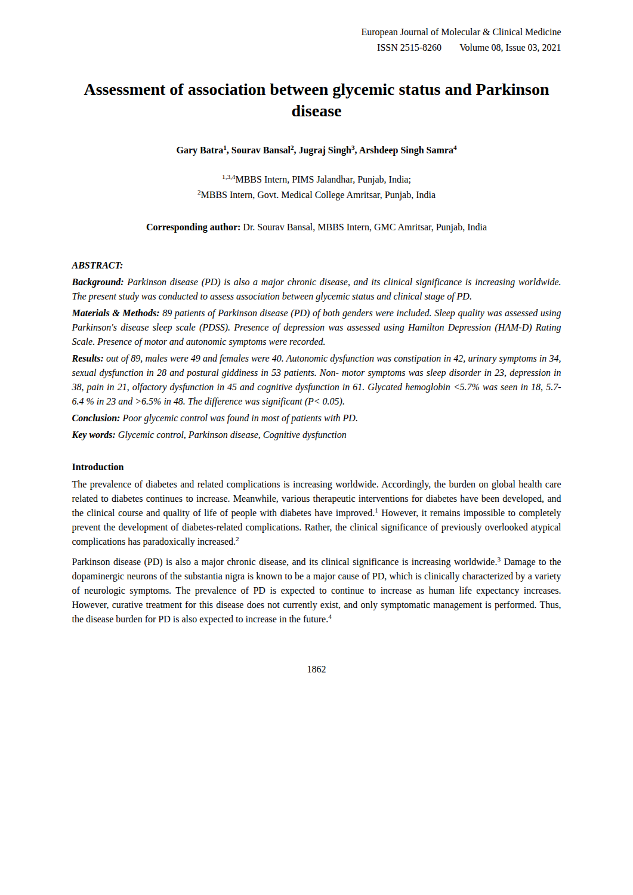European Journal of Molecular & Clinical Medicine
ISSN 2515-8260 Volume 08, Issue 03, 2021
Assessment of association between glycemic status and Parkinson disease
Gary Batra1, Sourav Bansal2, Jugraj Singh3, Arshdeep Singh Samra4
1,3,4MBBS Intern, PIMS Jalandhar, Punjab, India;
2MBBS Intern, Govt. Medical College Amritsar, Punjab, India
Corresponding author: Dr. Sourav Bansal, MBBS Intern, GMC Amritsar, Punjab, India
ABSTRACT:
Background: Parkinson disease (PD) is also a major chronic disease, and its clinical significance is increasing worldwide. The present study was conducted to assess association between glycemic status and clinical stage of PD.
Materials & Methods: 89 patients of Parkinson disease (PD) of both genders were included. Sleep quality was assessed using Parkinson's disease sleep scale (PDSS). Presence of depression was assessed using Hamilton Depression (HAM-D) Rating Scale. Presence of motor and autonomic symptoms were recorded.
Results: out of 89, males were 49 and females were 40. Autonomic dysfunction was constipation in 42, urinary symptoms in 34, sexual dysfunction in 28 and postural giddiness in 53 patients. Non- motor symptoms was sleep disorder in 23, depression in 38, pain in 21, olfactory dysfunction in 45 and cognitive dysfunction in 61. Glycated hemoglobin <5.7% was seen in 18, 5.7- 6.4 % in 23 and >6.5% in 48. The difference was significant (P< 0.05).
Conclusion: Poor glycemic control was found in most of patients with PD.
Key words: Glycemic control, Parkinson disease, Cognitive dysfunction
Introduction
The prevalence of diabetes and related complications is increasing worldwide. Accordingly, the burden on global health care related to diabetes continues to increase. Meanwhile, various therapeutic interventions for diabetes have been developed, and the clinical course and quality of life of people with diabetes have improved.1 However, it remains impossible to completely prevent the development of diabetes-related complications. Rather, the clinical significance of previously overlooked atypical complications has paradoxically increased.2
Parkinson disease (PD) is also a major chronic disease, and its clinical significance is increasing worldwide.3 Damage to the dopaminergic neurons of the substantia nigra is known to be a major cause of PD, which is clinically characterized by a variety of neurologic symptoms. The prevalence of PD is expected to continue to increase as human life expectancy increases. However, curative treatment for this disease does not currently exist, and only symptomatic management is performed. Thus, the disease burden for PD is also expected to increase in the future.4
1862